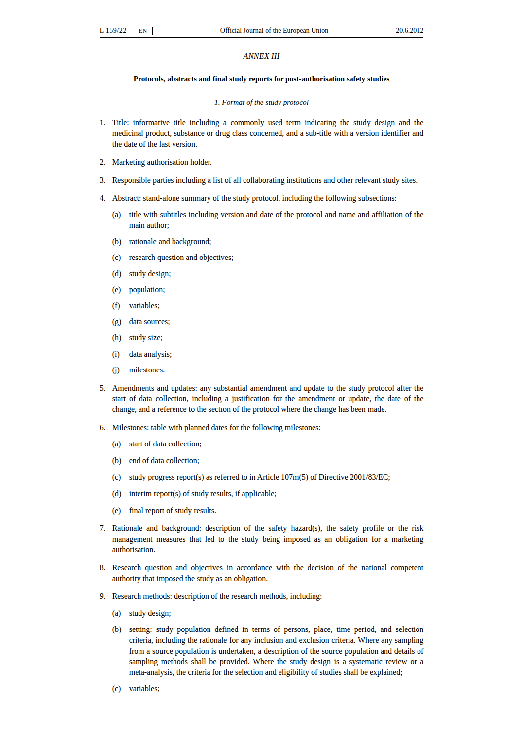L 159/22EN
Official Journal of the European Union
20.6.2012
ANNEX III
Protocols, abstracts and final study reports for post-authorisation safety studies
1. Format of the study protocol
1. Title: informative title including a commonly used term indicating the study design and the medicinal product, substance or drug class concerned, and a sub-title with a version identifier and the date of the last version.
2. Marketing authorisation holder.
3. Responsible parties including a list of all collaborating institutions and other relevant study sites.
4. Abstract: stand-alone summary of the study protocol, including the following subsections:
(a) title with subtitles including version and date of the protocol and name and affiliation of the main author;
(b) rationale and background;
(c) research question and objectives;
(d) study design;
(e) population;
(f) variables;
(g) data sources;
(h) study size;
(i) data analysis;
(j) milestones.
5. Amendments and updates: any substantial amendment and update to the study protocol after the start of data collection, including a justification for the amendment or update, the date of the change, and a reference to the section of the protocol where the change has been made.
6. Milestones: table with planned dates for the following milestones:
(a) start of data collection;
(b) end of data collection;
(c) study progress report(s) as referred to in Article 107m(5) of Directive 2001/83/EC;
(d) interim report(s) of study results, if applicable;
(e) final report of study results.
7. Rationale and background: description of the safety hazard(s), the safety profile or the risk management measures that led to the study being imposed as an obligation for a marketing authorisation.
8. Research question and objectives in accordance with the decision of the national competent authority that imposed the study as an obligation.
9. Research methods: description of the research methods, including:
(a) study design;
(b) setting: study population defined in terms of persons, place, time period, and selection criteria, including the rationale for any inclusion and exclusion criteria. Where any sampling from a source population is undertaken, a description of the source population and details of sampling methods shall be provided. Where the study design is a systematic review or a meta-analysis, the criteria for the selection and eligibility of studies shall be explained;
(c) variables;